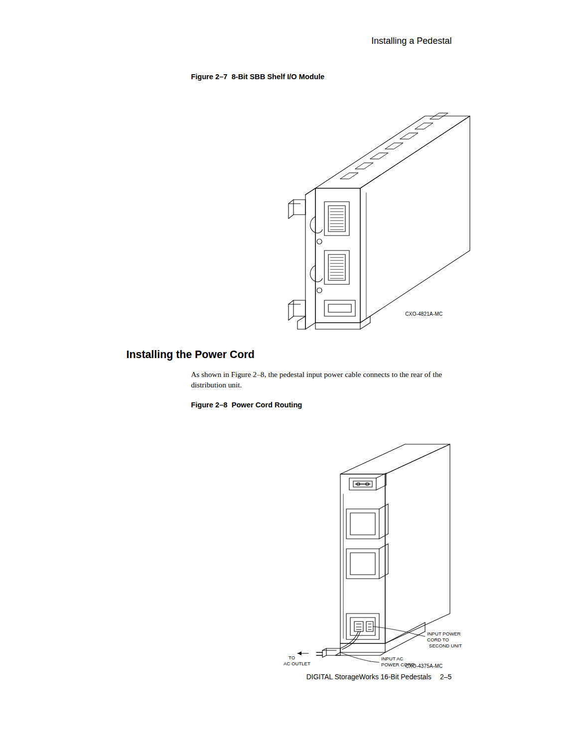Installing a Pedestal
Figure 2–7 8-Bit SBB Shelf I/O Module
CXO-4821A-MC
Installing the Power Cord
As shown in Figure 2–8, the pedestal input power cable connects to the rear of the distribution unit.
Figure 2–8 Power Cord Routing
INPUT POWER CORD TO SECOND UNIT INPUT AC POWER CORD TO AC OUTLET
CXO-4375A-MC
DIGITAL StorageWorks 16-Bit Pedestals2–5